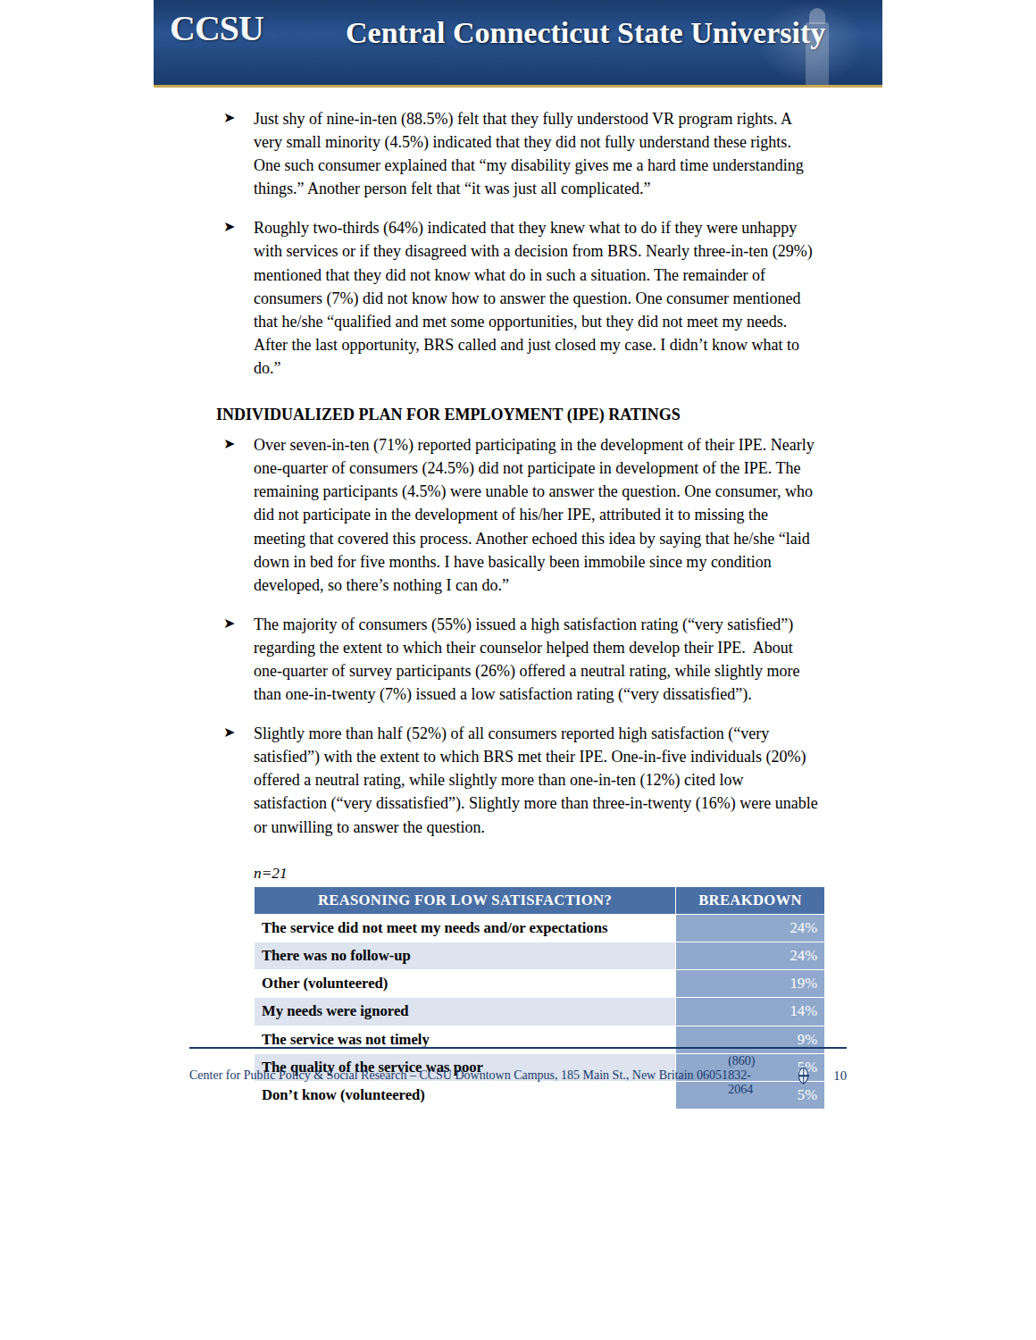CCSU
Central Connecticut State University
Just shy of nine-in-ten (88.5%) felt that they fully understood VR program rights. A very small minority (4.5%) indicated that they did not fully understand these rights. One such consumer explained that “my disability gives me a hard time understanding things.” Another person felt that “it was just all complicated.”
Roughly two-thirds (64%) indicated that they knew what to do if they were unhappy with services or if they disagreed with a decision from BRS. Nearly three-in-ten (29%) mentioned that they did not know what do in such a situation. The remainder of consumers (7%) did not know how to answer the question. One consumer mentioned that he/she “qualified and met some opportunities, but they did not meet my needs. After the last opportunity, BRS called and just closed my case. I didn’t know what to do.”
INDIVIDUALIZED PLAN FOR EMPLOYMENT (IPE) RATINGS
Over seven-in-ten (71%) reported participating in the development of their IPE. Nearly one-quarter of consumers (24.5%) did not participate in development of the IPE. The remaining participants (4.5%) were unable to answer the question. One consumer, who did not participate in the development of his/her IPE, attributed it to missing the meeting that covered this process. Another echoed this idea by saying that he/she “laid down in bed for five months. I have basically been immobile since my condition developed, so there’s nothing I can do.”
The majority of consumers (55%) issued a high satisfaction rating (“very satisfied”) regarding the extent to which their counselor helped them develop their IPE. About one-quarter of survey participants (26%) offered a neutral rating, while slightly more than one-in-twenty (7%) issued a low satisfaction rating (“very dissatisfied”).
Slightly more than half (52%) of all consumers reported high satisfaction (“very satisfied”) with the extent to which BRS met their IPE. One-in-five individuals (20%) offered a neutral rating, while slightly more than one-in-ten (12%) cited low satisfaction (“very dissatisfied”). Slightly more than three-in-twenty (16%) were unable or unwilling to answer the question.
n=21
| REASONING FOR LOW SATISFACTION? | BREAKDOWN |
| --- | --- |
| The service did not meet my needs and/or expectations | 24% |
| There was no follow-up | 24% |
| Other (volunteered) | 19% |
| My needs were ignored | 14% |
| The service was not timely | 9% |
| The quality of the service was poor | 5% |
| Don’t know (volunteered) | 5% |
Center for Public Policy & Social Research – CCSU Downtown Campus, 185 Main St., New Britain 06051 (860) 832-2064 10